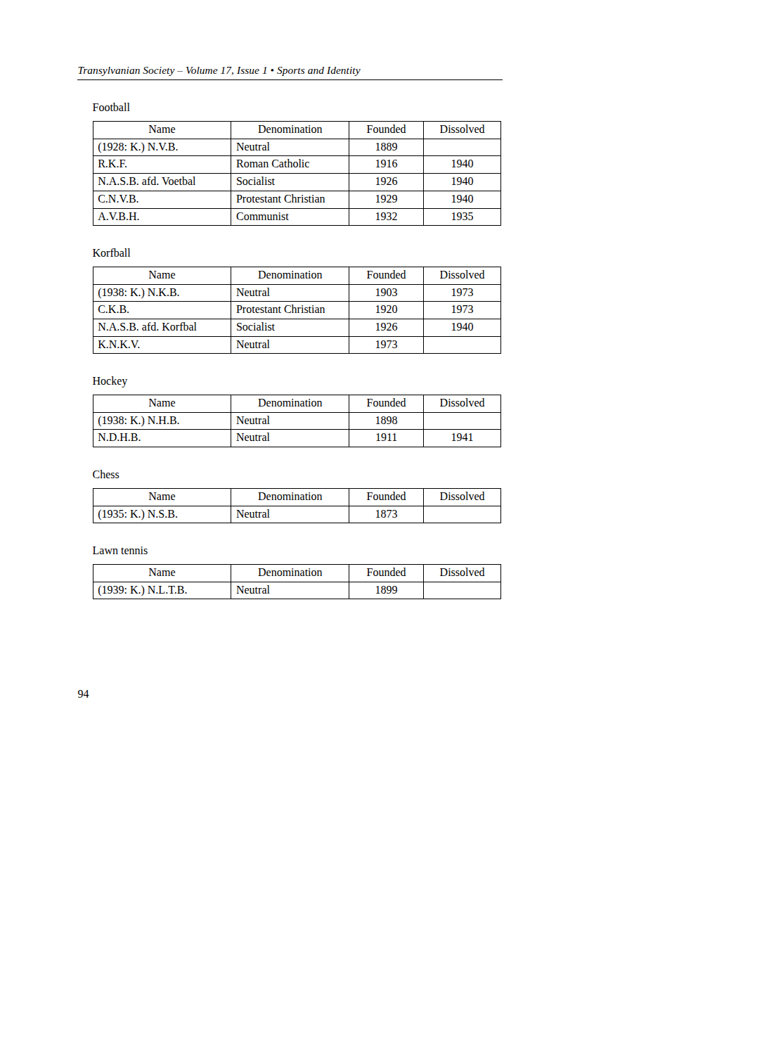Transylvanian Society – Volume 17, Issue 1 • Sports and Identity
Football
| Name | Denomination | Founded | Dissolved |
| --- | --- | --- | --- |
| (1928: K.) N.V.B. | Neutral | 1889 | |
| R.K.F. | Roman Catholic | 1916 | 1940 |
| N.A.S.B. afd. Voetbal | Socialist | 1926 | 1940 |
| C.N.V.B. | Protestant Christian | 1929 | 1940 |
| A.V.B.H. | Communist | 1932 | 1935 |
Korfball
| Name | Denomination | Founded | Dissolved |
| --- | --- | --- | --- |
| (1938: K.) N.K.B. | Neutral | 1903 | 1973 |
| C.K.B. | Protestant Christian | 1920 | 1973 |
| N.A.S.B. afd. Korfbal | Socialist | 1926 | 1940 |
| K.N.K.V. | Neutral | 1973 | |
Hockey
| Name | Denomination | Founded | Dissolved |
| --- | --- | --- | --- |
| (1938: K.) N.H.B. | Neutral | 1898 | |
| N.D.H.B. | Neutral | 1911 | 1941 |
Chess
| Name | Denomination | Founded | Dissolved |
| --- | --- | --- | --- |
| (1935: K.) N.S.B. | Neutral | 1873 | |
Lawn tennis
| Name | Denomination | Founded | Dissolved |
| --- | --- | --- | --- |
| (1939: K.) N.L.T.B. | Neutral | 1899 | |
94